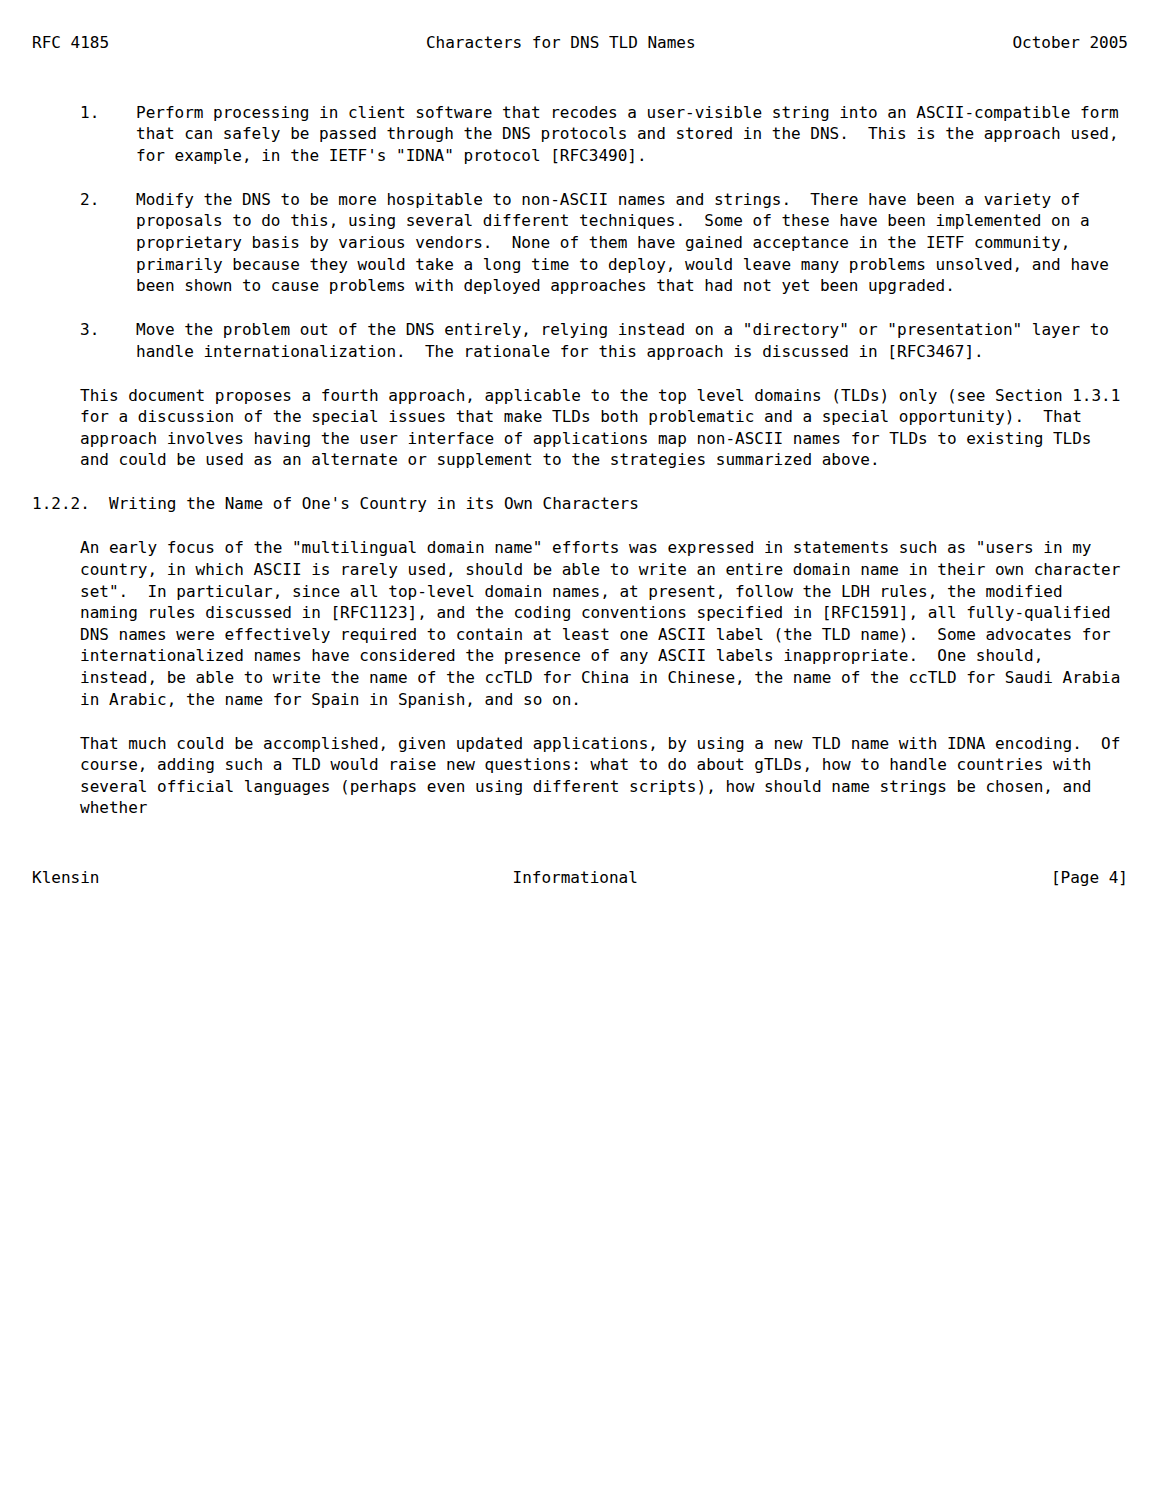RFC 4185 Characters for DNS TLD Names October 2005
1. Perform processing in client software that recodes a user-visible string into an ASCII-compatible form that can safely be passed through the DNS protocols and stored in the DNS. This is the approach used, for example, in the IETF's "IDNA" protocol [RFC3490].
2. Modify the DNS to be more hospitable to non-ASCII names and strings. There have been a variety of proposals to do this, using several different techniques. Some of these have been implemented on a proprietary basis by various vendors. None of them have gained acceptance in the IETF community, primarily because they would take a long time to deploy, would leave many problems unsolved, and have been shown to cause problems with deployed approaches that had not yet been upgraded.
3. Move the problem out of the DNS entirely, relying instead on a "directory" or "presentation" layer to handle internationalization. The rationale for this approach is discussed in [RFC3467].
This document proposes a fourth approach, applicable to the top level domains (TLDs) only (see Section 1.3.1 for a discussion of the special issues that make TLDs both problematic and a special opportunity). That approach involves having the user interface of applications map non-ASCII names for TLDs to existing TLDs and could be used as an alternate or supplement to the strategies summarized above.
1.2.2. Writing the Name of One's Country in its Own Characters
An early focus of the "multilingual domain name" efforts was expressed in statements such as "users in my country, in which ASCII is rarely used, should be able to write an entire domain name in their own character set". In particular, since all top-level domain names, at present, follow the LDH rules, the modified naming rules discussed in [RFC1123], and the coding conventions specified in [RFC1591], all fully-qualified DNS names were effectively required to contain at least one ASCII label (the TLD name). Some advocates for internationalized names have considered the presence of any ASCII labels inappropriate. One should, instead, be able to write the name of the ccTLD for China in Chinese, the name of the ccTLD for Saudi Arabia in Arabic, the name for Spain in Spanish, and so on.
That much could be accomplished, given updated applications, by using a new TLD name with IDNA encoding. Of course, adding such a TLD would raise new questions: what to do about gTLDs, how to handle countries with several official languages (perhaps even using different scripts), how should name strings be chosen, and whether
Klensin Informational [Page 4]